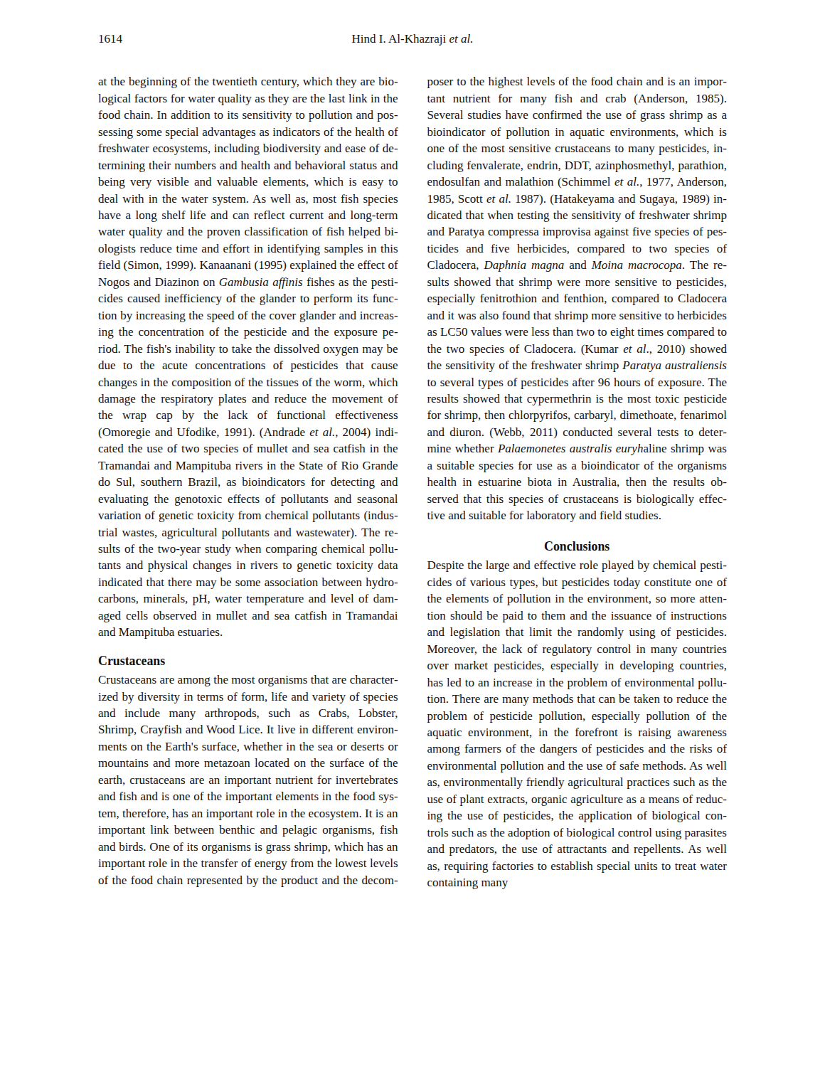1614
Hind I. Al-Khazraji et al.
at the beginning of the twentieth century, which they are biological factors for water quality as they are the last link in the food chain. In addition to its sensitivity to pollution and possessing some special advantages as indicators of the health of freshwater ecosystems, including biodiversity and ease of determining their numbers and health and behavioral status and being very visible and valuable elements, which is easy to deal with in the water system. As well as, most fish species have a long shelf life and can reflect current and long-term water quality and the proven classification of fish helped biologists reduce time and effort in identifying samples in this field (Simon, 1999). Kanaanani (1995) explained the effect of Nogos and Diazinon on Gambusia affinis fishes as the pesticides caused inefficiency of the glander to perform its function by increasing the speed of the cover glander and increasing the concentration of the pesticide and the exposure period. The fish's inability to take the dissolved oxygen may be due to the acute concentrations of pesticides that cause changes in the composition of the tissues of the worm, which damage the respiratory plates and reduce the movement of the wrap cap by the lack of functional effectiveness (Omoregie and Ufodike, 1991). (Andrade et al., 2004) indicated the use of two species of mullet and sea catfish in the Tramandai and Mampituba rivers in the State of Rio Grande do Sul, southern Brazil, as bioindicators for detecting and evaluating the genotoxic effects of pollutants and seasonal variation of genetic toxicity from chemical pollutants (industrial wastes, agricultural pollutants and wastewater). The results of the two-year study when comparing chemical pollutants and physical changes in rivers to genetic toxicity data indicated that there may be some association between hydrocarbons, minerals, pH, water temperature and level of damaged cells observed in mullet and sea catfish in Tramandai and Mampituba estuaries.
Crustaceans
Crustaceans are among the most organisms that are characterized by diversity in terms of form, life and variety of species and include many arthropods, such as Crabs, Lobster, Shrimp, Crayfish and Wood Lice. It live in different environments on the Earth's surface, whether in the sea or deserts or mountains and more metazoan located on the surface of the earth, crustaceans are an important nutrient for invertebrates and fish and is one of the important elements in the food system, therefore, has an important role in the ecosystem. It is an important link between benthic and pelagic organisms, fish and birds. One of its organisms is grass shrimp, which has an important role in the transfer of energy from the lowest levels of the food chain represented by the product and the decomposer to the highest levels of the food chain and is an important nutrient for many fish and crab (Anderson, 1985). Several studies have confirmed the use of grass shrimp as a bioindicator of pollution in aquatic environments, which is one of the most sensitive crustaceans to many pesticides, including fenvalerate, endrin, DDT, azinphosmethyl, parathion, endosulfan and malathion (Schimmel et al., 1977, Anderson, 1985, Scott et al. 1987). (Hatakeyama and Sugaya, 1989) indicated that when testing the sensitivity of freshwater shrimp and Paratya compressa improvisa against five species of pesticides and five herbicides, compared to two species of Cladocera, Daphnia magna and Moina macrocopa. The results showed that shrimp were more sensitive to pesticides, especially fenitrothion and fenthion, compared to Cladocera and it was also found that shrimp more sensitive to herbicides as LC50 values were less than two to eight times compared to the two species of Cladocera. (Kumar et al., 2010) showed the sensitivity of the freshwater shrimp Paratya australiensis to several types of pesticides after 96 hours of exposure. The results showed that cypermethrin is the most toxic pesticide for shrimp, then chlorpyrifos, carbaryl, dimethoate, fenarimol and diuron. (Webb, 2011) conducted several tests to determine whether Palaemonetes australis euryhaline shrimp was a suitable species for use as a bioindicator of the organisms health in estuarine biota in Australia, then the results observed that this species of crustaceans is biologically effective and suitable for laboratory and field studies.
Conclusions
Despite the large and effective role played by chemical pesticides of various types, but pesticides today constitute one of the elements of pollution in the environment, so more attention should be paid to them and the issuance of instructions and legislation that limit the randomly using of pesticides. Moreover, the lack of regulatory control in many countries over market pesticides, especially in developing countries, has led to an increase in the problem of environmental pollution. There are many methods that can be taken to reduce the problem of pesticide pollution, especially pollution of the aquatic environment, in the forefront is raising awareness among farmers of the dangers of pesticides and the risks of environmental pollution and the use of safe methods. As well as, environmentally friendly agricultural practices such as the use of plant extracts, organic agriculture as a means of reducing the use of pesticides, the application of biological controls such as the adoption of biological control using parasites and predators, the use of attractants and repellents. As well as, requiring factories to establish special units to treat water containing many